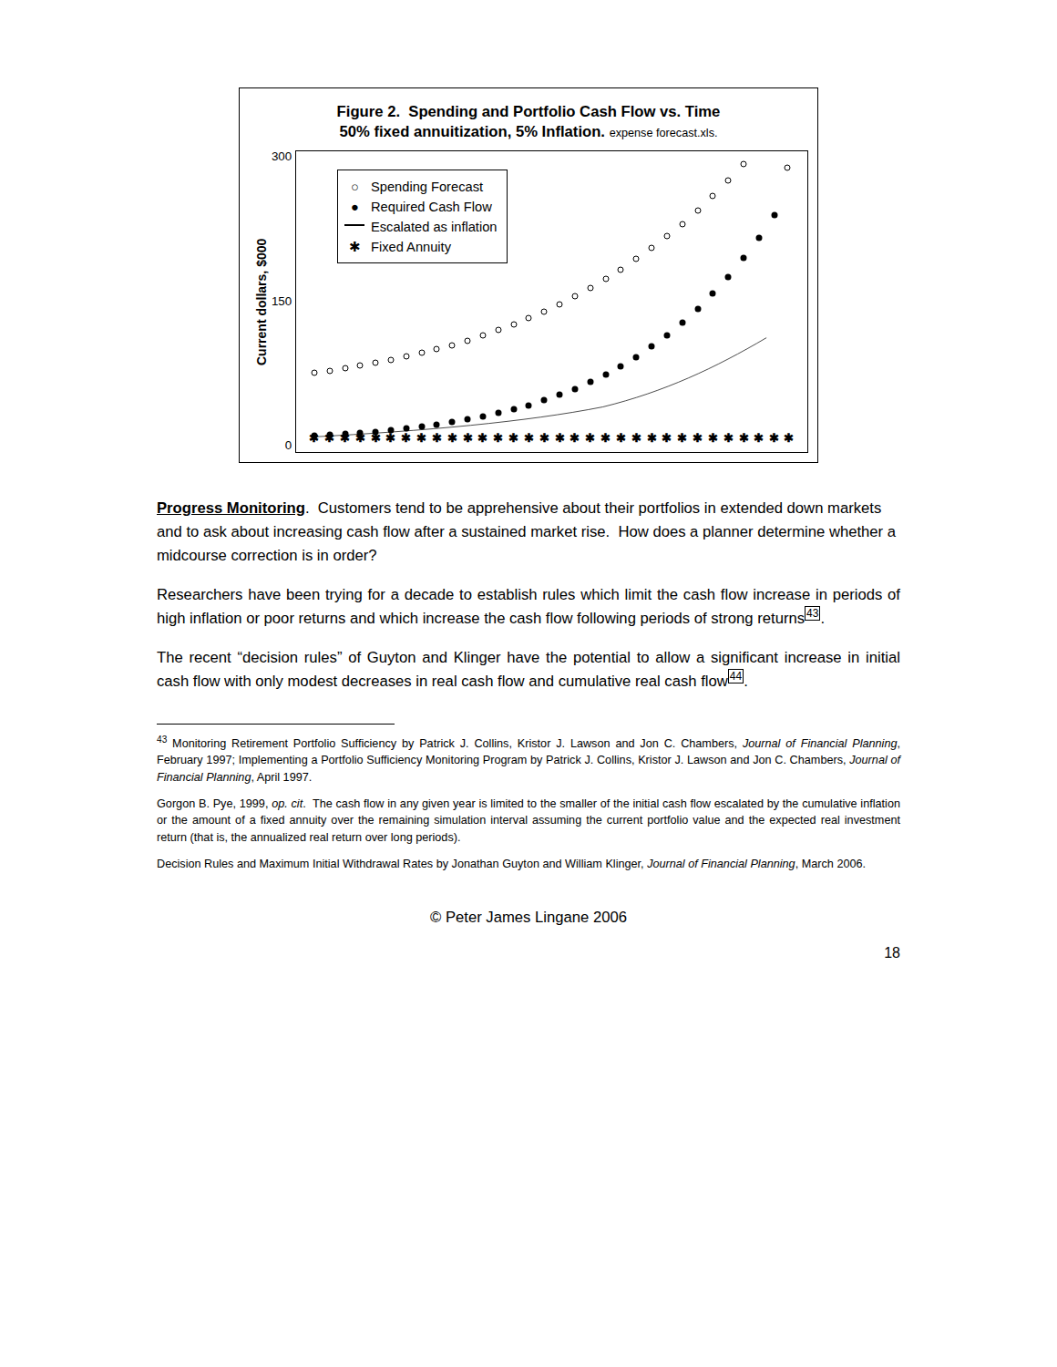Figure 2. Spending and Portfolio Cash Flow vs. Time
50% fixed annuitization, 5% Inflation. expense forecast.xls.
Current dollars, $000
300 150 0
○Spending Forecast
●Required Cash Flow
Escalated as inflation
✱Fixed Annuity
✱
✱
✱
✱
✱
✱
✱
✱
✱
✱
✱
✱
✱
✱
✱
✱
✱
✱
✱
✱
✱
✱
✱
✱
✱
✱
✱
✱
✱
✱
✱
✱
Progress Monitoring
. Customers tend to be apprehensive about their portfolios in extended down markets and to ask about increasing cash flow after a sustained market rise. How does a planner determine whether a midcourse correction is in order?
Researchers have been trying for a decade to establish rules which limit the cash flow increase in periods of high inflation or poor returns and which increase the cash flow following periods of strong returns43.
The recent “decision rules” of Guyton and Klinger have the potential to allow a significant increase in initial cash flow with only modest decreases in real cash flow and cumulative real cash flow44.
43 Monitoring Retirement Portfolio Sufficiency by Patrick J. Collins, Kristor J. Lawson and Jon C. Chambers, Journal of Financial Planning, February 1997; Implementing a Portfolio Sufficiency Monitoring Program by Patrick J. Collins, Kristor J. Lawson and Jon C. Chambers, Journal of Financial Planning, April 1997.
Gorgon B. Pye, 1999, op. cit. The cash flow in any given year is limited to the smaller of the initial cash flow escalated by the cumulative inflation or the amount of a fixed annuity over the remaining simulation interval assuming the current portfolio value and the expected real investment return (that is, the annualized real return over long periods).
Decision Rules and Maximum Initial Withdrawal Rates by Jonathan Guyton and William Klinger, Journal of Financial Planning, March 2006.
© Peter James Lingane 2006
18